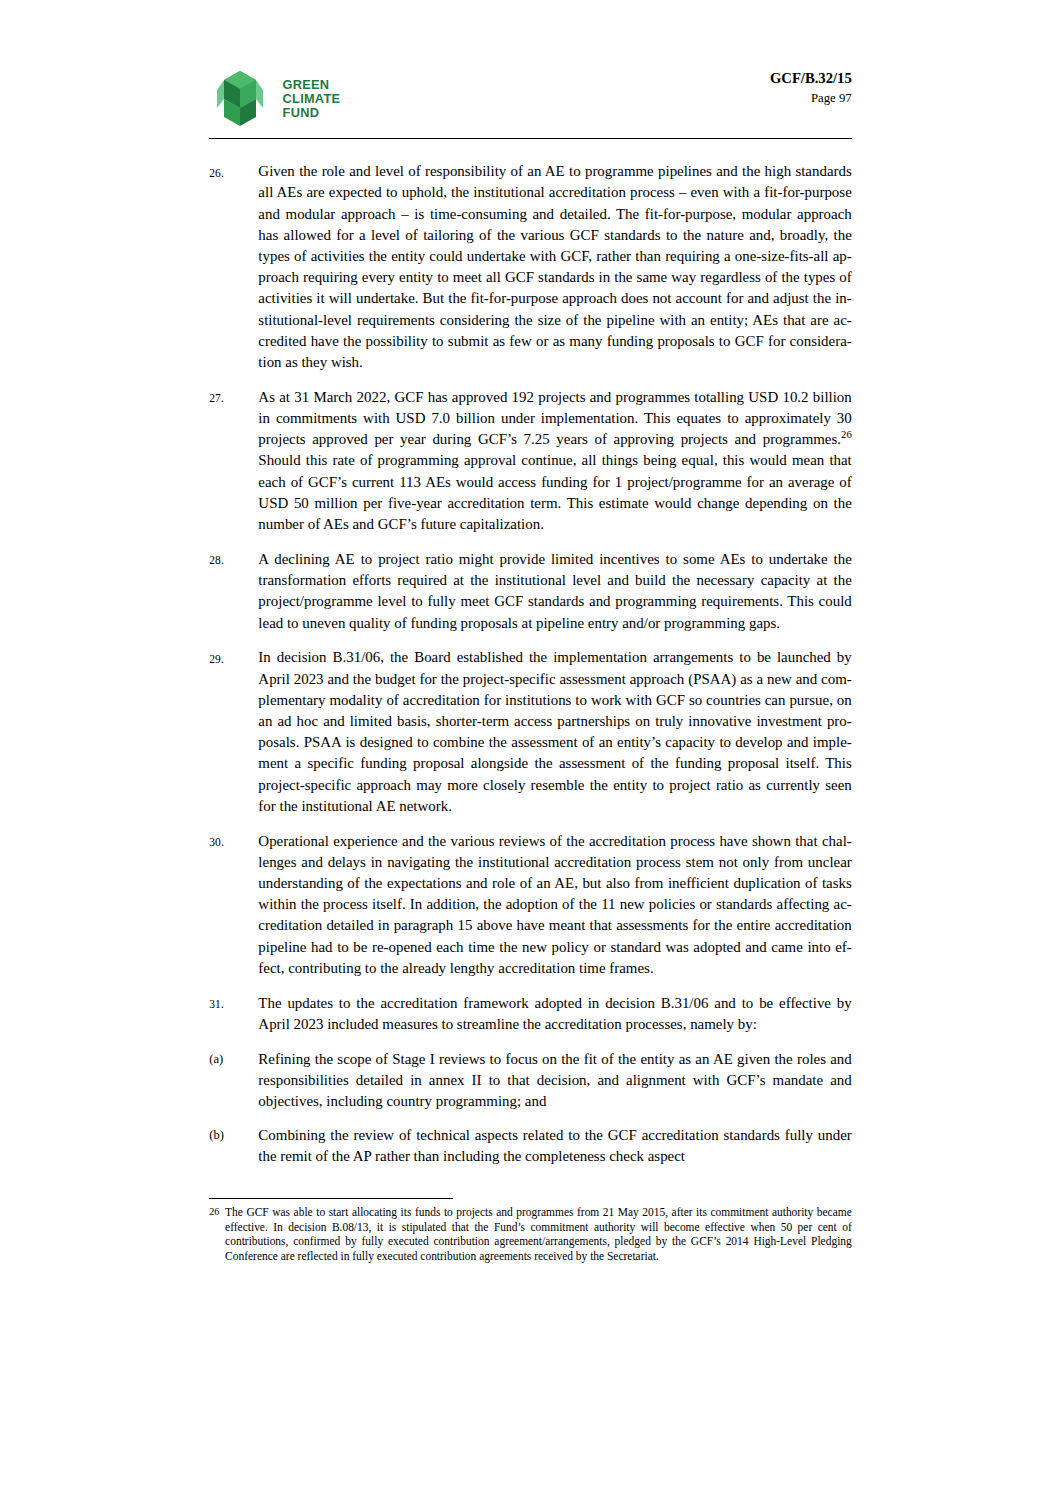GREEN
CLIMATE
FUND
GCF/B.32/15
Page 97
26.
Given the role and level of responsibility of an AE to programme pipelines and the high standards all AEs are expected to uphold, the institutional accreditation process – even with a fit-for-purpose and modular approach – is time-consuming and detailed. The fit-for-purpose, modular approach has allowed for a level of tailoring of the various GCF standards to the nature and, broadly, the types of activities the entity could undertake with GCF, rather than requiring a one-size-fits-all approach requiring every entity to meet all GCF standards in the same way regardless of the types of activities it will undertake. But the fit-for-purpose approach does not account for and adjust the institutional-level requirements considering the size of the pipeline with an entity; AEs that are accredited have the possibility to submit as few or as many funding proposals to GCF for consideration as they wish.
27.
As at 31 March 2022, GCF has approved 192 projects and programmes totalling USD 10.2 billion in commitments with USD 7.0 billion under implementation. This equates to approximately 30 projects approved per year during GCF’s 7.25 years of approving projects and programmes.26 Should this rate of programming approval continue, all things being equal, this would mean that each of GCF’s current 113 AEs would access funding for 1 project/programme for an average of USD 50 million per five-year accreditation term. This estimate would change depending on the number of AEs and GCF’s future capitalization.
28.
A declining AE to project ratio might provide limited incentives to some AEs to undertake the transformation efforts required at the institutional level and build the necessary capacity at the project/programme level to fully meet GCF standards and programming requirements. This could lead to uneven quality of funding proposals at pipeline entry and/or programming gaps.
29.
In decision B.31/06, the Board established the implementation arrangements to be launched by April 2023 and the budget for the project-specific assessment approach (PSAA) as a new and complementary modality of accreditation for institutions to work with GCF so countries can pursue, on an ad hoc and limited basis, shorter-term access partnerships on truly innovative investment proposals. PSAA is designed to combine the assessment of an entity’s capacity to develop and implement a specific funding proposal alongside the assessment of the funding proposal itself. This project-specific approach may more closely resemble the entity to project ratio as currently seen for the institutional AE network.
30.
Operational experience and the various reviews of the accreditation process have shown that challenges and delays in navigating the institutional accreditation process stem not only from unclear understanding of the expectations and role of an AE, but also from inefficient duplication of tasks within the process itself. In addition, the adoption of the 11 new policies or standards affecting accreditation detailed in paragraph 15 above have meant that assessments for the entire accreditation pipeline had to be re-opened each time the new policy or standard was adopted and came into effect, contributing to the already lengthy accreditation time frames.
31.
The updates to the accreditation framework adopted in decision B.31/06 and to be effective by April 2023 included measures to streamline the accreditation processes, namely by:
(a)
Refining the scope of Stage I reviews to focus on the fit of the entity as an AE given the roles and responsibilities detailed in annex II to that decision, and alignment with GCF’s mandate and objectives, including country programming; and
(b)
Combining the review of technical aspects related to the GCF accreditation standards fully under the remit of the AP rather than including the completeness check aspect
26
The GCF was able to start allocating its funds to projects and programmes from 21 May 2015, after its commitment authority became effective. In decision B.08/13, it is stipulated that the Fund’s commitment authority will become effective when 50 per cent of contributions, confirmed by fully executed contribution agreement/arrangements, pledged by the GCF’s 2014 High-Level Pledging Conference are reflected in fully executed contribution agreements received by the Secretariat.